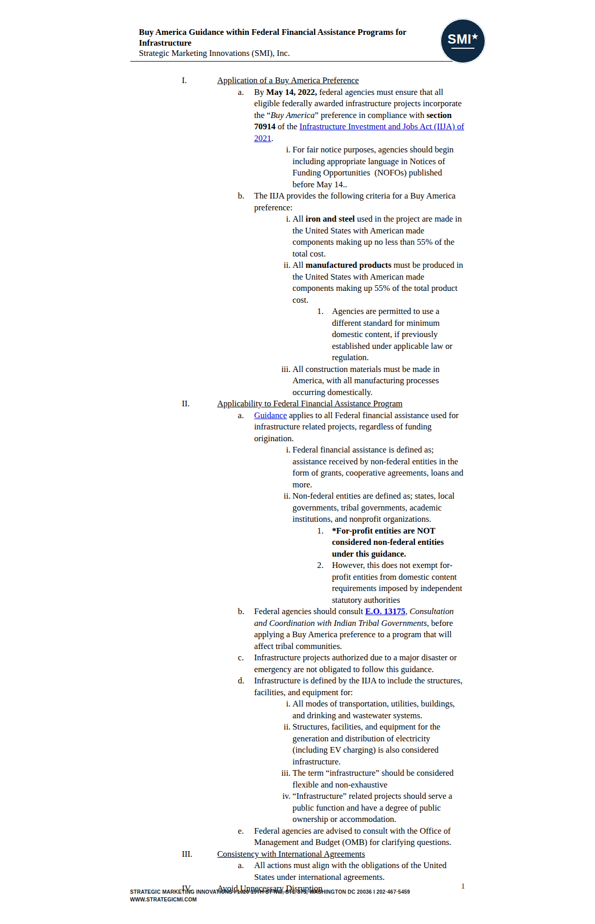SMI★
Buy America Guidance within Federal Financial Assistance Programs for Infrastructure
Strategic Marketing Innovations (SMI), Inc.
I. Application of a Buy America Preference
a. By May 14, 2022, federal agencies must ensure that all eligible federally awarded infrastructure projects incorporate the “Buy America” preference in compliance with section 70914 of the Infrastructure Investment and Jobs Act (IIJA) of 2021.
i. For fair notice purposes, agencies should begin including appropriate language in Notices of Funding Opportunities (NOFOs) published before May 14..
b. The IIJA provides the following criteria for a Buy America preference:
i. All iron and steel used in the project are made in the United States with American made components making up no less than 55% of the total cost.
ii. All manufactured products must be produced in the United States with American made components making up 55% of the total product cost.
1. Agencies are permitted to use a different standard for minimum domestic content, if previously established under applicable law or regulation.
iii. All construction materials must be made in America, with all manufacturing processes occurring domestically.
II. Applicability to Federal Financial Assistance Program
a. Guidance applies to all Federal financial assistance used for infrastructure related projects, regardless of funding origination.
i. Federal financial assistance is defined as; assistance received by non-federal entities in the form of grants, cooperative agreements, loans and more.
ii. Non-federal entities are defined as; states, local governments, tribal governments, academic institutions, and nonprofit organizations.
1. *For-profit entities are NOT considered non-federal entities under this guidance.
2. However, this does not exempt for-profit entities from domestic content requirements imposed by independent statutory authorities
b. Federal agencies should consult E.O. 13175, Consultation and Coordination with Indian Tribal Governments, before applying a Buy America preference to a program that will affect tribal communities.
c. Infrastructure projects authorized due to a major disaster or emergency are not obligated to follow this guidance.
d. Infrastructure is defined by the IIJA to include the structures, facilities, and equipment for:
i. All modes of transportation, utilities, buildings, and drinking and wastewater systems.
ii. Structures, facilities, and equipment for the generation and distribution of electricity (including EV charging) is also considered infrastructure.
iii. The term “infrastructure” should be considered flexible and non-exhaustive
iv. “Infrastructure” related projects should serve a public function and have a degree of public ownership or accommodation.
e. Federal agencies are advised to consult with the Office of Management and Budget (OMB) for clarifying questions.
III. Consistency with International Agreements
a. All actions must align with the obligations of the United States under international agreements.
IV. Avoid Unnecessary Disruption
1
Strategic Marketing Innovations I 1020 19th St NW, Ste 375, Washington DC 20036 I 202·467·5459
www.strategicmi.com